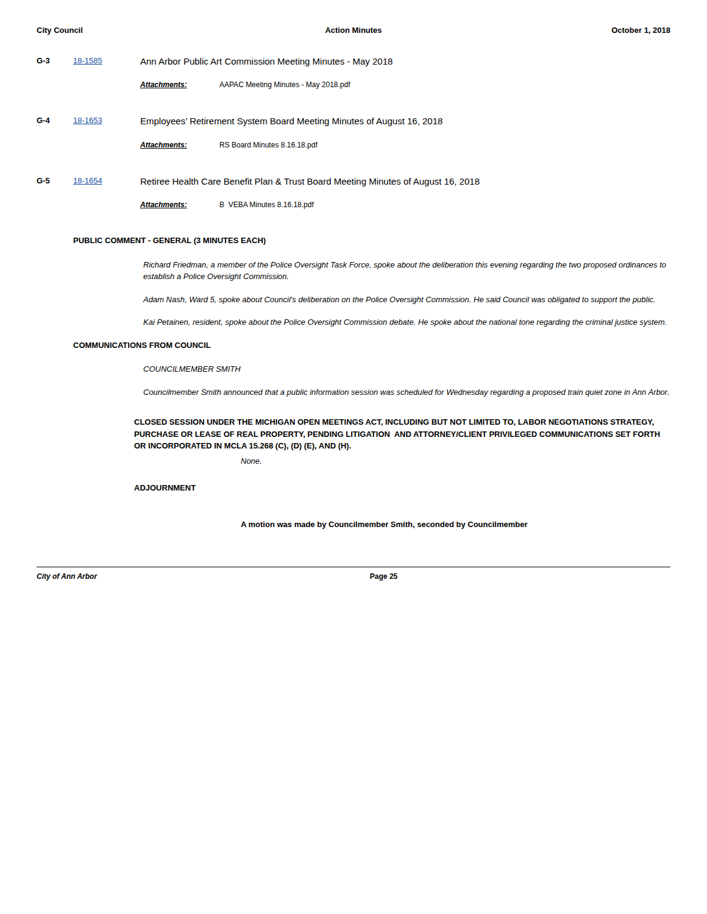City Council
Action Minutes
October 1, 2018
G-3
18-1585
Ann Arbor Public Art Commission Meeting Minutes - May 2018
Attachments:
AAPAC Meeting Minutes - May 2018.pdf
G-4
18-1653
Employees’ Retirement System Board Meeting Minutes of August 16, 2018
Attachments:
RS Board Minutes 8.16.18.pdf
G-5
18-1654
Retiree Health Care Benefit Plan & Trust Board Meeting Minutes of August 16, 2018
Attachments:
B VEBA Minutes 8.16.18.pdf
PUBLIC COMMENT - GENERAL (3 MINUTES EACH)
Richard Friedman, a member of the Police Oversight Task Force, spoke about the deliberation this evening regarding the two proposed ordinances to establish a Police Oversight Commission.
Adam Nash, Ward 5, spoke about Council's deliberation on the Police Oversight Commission. He said Council was obligated to support the public.
Kai Petainen, resident, spoke about the Police Oversight Commission debate. He spoke about the national tone regarding the criminal justice system.
COMMUNICATIONS FROM COUNCIL
COUNCILMEMBER SMITH
Councilmember Smith announced that a public information session was scheduled for Wednesday regarding a proposed train quiet zone in Ann Arbor.
CLOSED SESSION UNDER THE MICHIGAN OPEN MEETINGS ACT, INCLUDING BUT NOT LIMITED TO, LABOR NEGOTIATIONS STRATEGY, PURCHASE OR LEASE OF REAL PROPERTY, PENDING LITIGATION AND ATTORNEY/CLIENT PRIVILEGED COMMUNICATIONS SET FORTH OR INCORPORATED IN MCLA 15.268 (C), (D) (E), AND (H).
None.
ADJOURNMENT
A motion was made by Councilmember Smith, seconded by Councilmember
City of Ann Arbor
Page 25